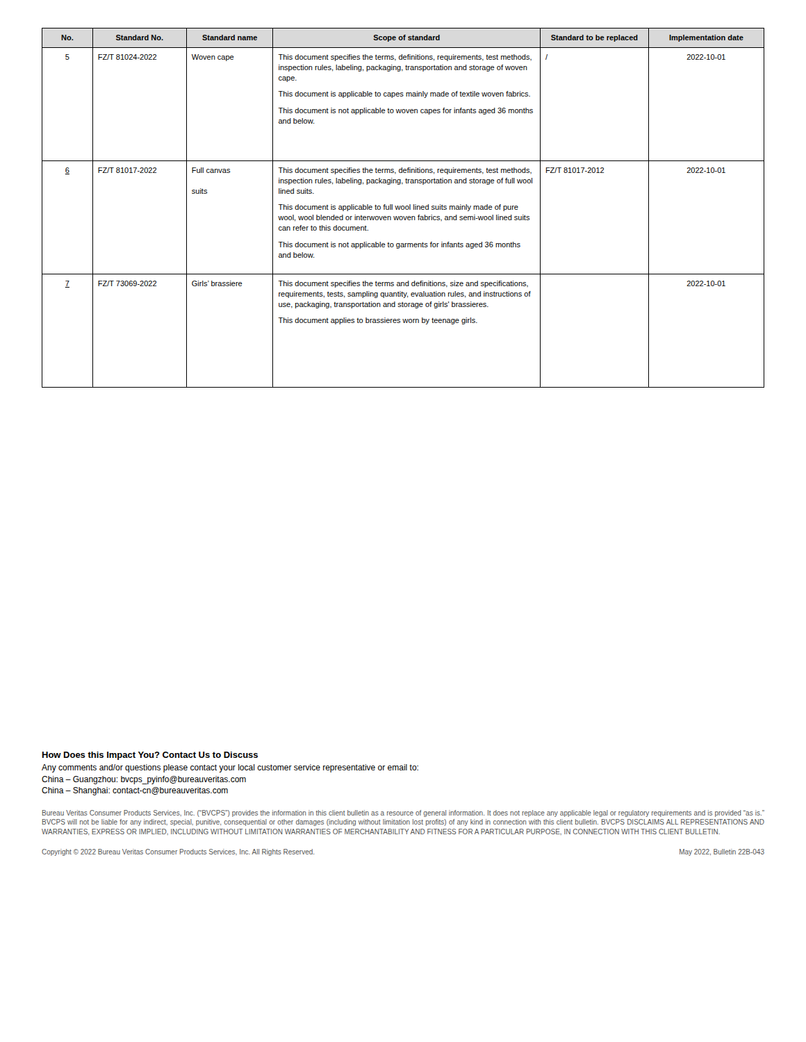| No. | Standard No. | Standard name | Scope of standard | Standard to be replaced | Implementation date |
| --- | --- | --- | --- | --- | --- |
| 5 | FZ/T 81024-2022 | Woven cape | This document specifies the terms, definitions, requirements, test methods, inspection rules, labeling, packaging, transportation and storage of woven cape. This document is applicable to capes mainly made of textile woven fabrics. This document is not applicable to woven capes for infants aged 36 months and below. | / | 2022-10-01 |
| 6 | FZ/T 81017-2022 | Full canvas suits | This document specifies the terms, definitions, requirements, test methods, inspection rules, labeling, packaging, transportation and storage of full wool lined suits. This document is applicable to full wool lined suits mainly made of pure wool, wool blended or interwoven woven fabrics, and semi-wool lined suits can refer to this document. This document is not applicable to garments for infants aged 36 months and below. | FZ/T 81017-2012 | 2022-10-01 |
| 7 | FZ/T 73069-2022 | Girls’ brassiere | This document specifies the terms and definitions, size and specifications, requirements, tests, sampling quantity, evaluation rules, and instructions of use, packaging, transportation and storage of girls' brassieres. This document applies to brassieres worn by teenage girls. | | 2022-10-01 |
How Does this Impact You? Contact Us to Discuss
Any comments and/or questions please contact your local customer service representative or email to:
China – Guangzhou: bvcps_pyinfo@bureauveritas.com
China – Shanghai: contact-cn@bureauveritas.com
Bureau Veritas Consumer Products Services, Inc. (“BVCPS”) provides the information in this client bulletin as a resource of general information. It does not replace any applicable legal or regulatory requirements and is provided “as is.” BVCPS will not be liable for any indirect, special, punitive, consequential or other damages (including without limitation lost profits) of any kind in connection with this client bulletin. BVCPS DISCLAIMS ALL REPRESENTATIONS AND WARRANTIES, EXPRESS OR IMPLIED, INCLUDING WITHOUT LIMITATION WARRANTIES OF MERCHANTABILITY AND FITNESS FOR A PARTICULAR PURPOSE, IN CONNECTION WITH THIS CLIENT BULLETIN.
Copyright © 2022 Bureau Veritas Consumer Products Services, Inc. All Rights Reserved. May 2022, Bulletin 22B-043